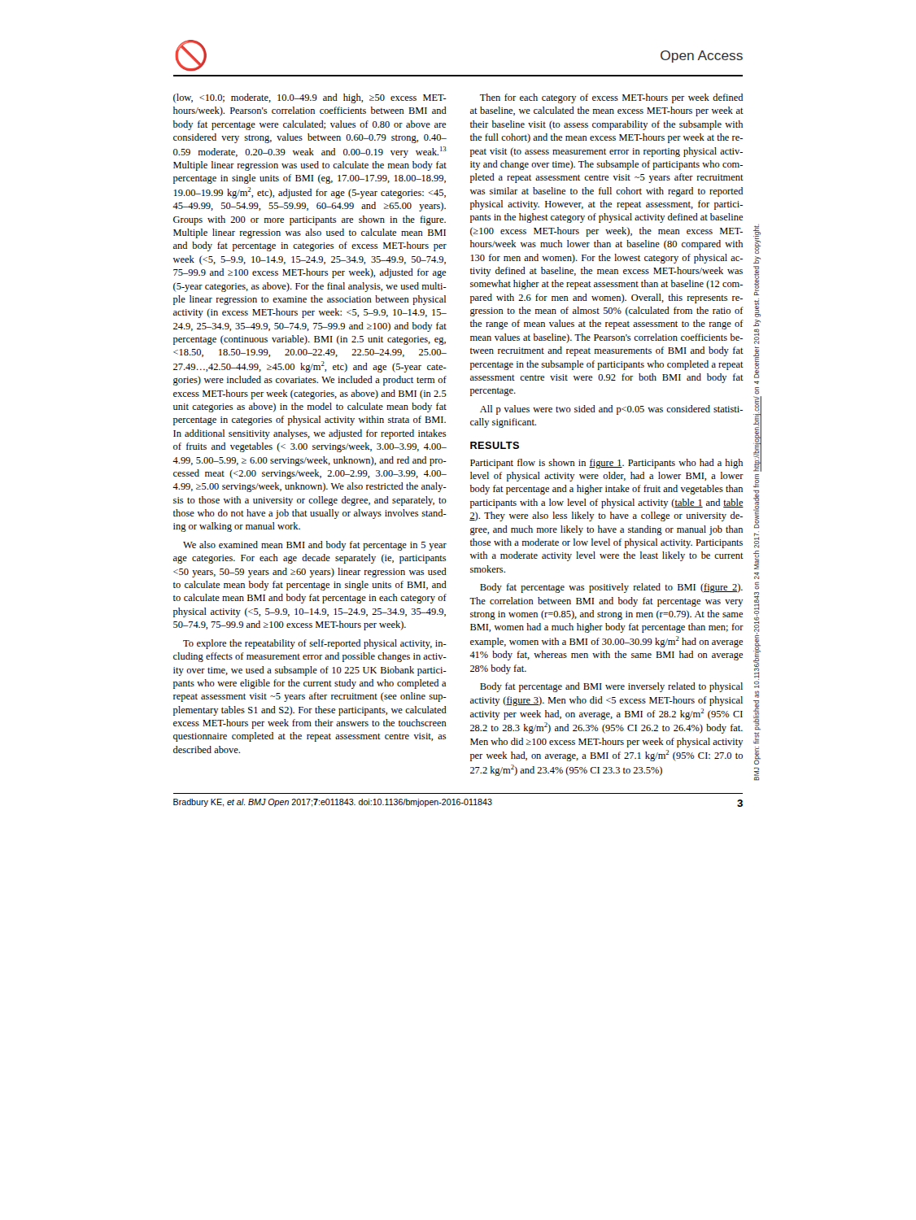BMJ Open: first published as 10.1136/bmjopen-2016-011843 on 24 March 2017. Downloaded from http://bmjopen.bmj.com/ on 4 December 2018 by guest. Protected by copyright.
🚫
Open Access
(low, <10.0; moderate, 10.0–49.9 and high, ≥50 excess MET-hours/week). Pearson's correlation coefficients between BMI and body fat percentage were calculated; values of 0.80 or above are considered very strong, values between 0.60–0.79 strong, 0.40–0.59 moderate, 0.20–0.39 weak and 0.00–0.19 very weak.13 Multiple linear regression was used to calculate the mean body fat percentage in single units of BMI (eg, 17.00–17.99, 18.00–18.99, 19.00–19.99 kg/m2, etc), adjusted for age (5-year categories: <45, 45–49.99, 50–54.99, 55–59.99, 60–64.99 and ≥65.00 years). Groups with 200 or more participants are shown in the figure. Multiple linear regression was also used to calculate mean BMI and body fat percentage in categories of excess MET-hours per week (<5, 5–9.9, 10–14.9, 15–24.9, 25–34.9, 35–49.9, 50–74.9, 75–99.9 and ≥100 excess MET-hours per week), adjusted for age (5-year categories, as above). For the final analysis, we used multiple linear regression to examine the association between physical activity (in excess MET-hours per week: <5, 5–9.9, 10–14.9, 15–24.9, 25–34.9, 35–49.9, 50–74.9, 75–99.9 and ≥100) and body fat percentage (continuous variable). BMI (in 2.5 unit categories, eg, <18.50, 18.50–19.99, 20.00–22.49, 22.50–24.99, 25.00–27.49…,42.50–44.99, ≥45.00 kg/m2, etc) and age (5-year categories) were included as covariates. We included a product term of excess MET-hours per week (categories, as above) and BMI (in 2.5 unit categories as above) in the model to calculate mean body fat percentage in categories of physical activity within strata of BMI. In additional sensitivity analyses, we adjusted for reported intakes of fruits and vegetables (< 3.00 servings/week, 3.00–3.99, 4.00–4.99, 5.00–5.99, ≥ 6.00 servings/week, unknown), and red and processed meat (<2.00 servings/week, 2.00–2.99, 3.00–3.99, 4.00–4.99, ≥5.00 servings/week, unknown). We also restricted the analysis to those with a university or college degree, and separately, to those who do not have a job that usually or always involves standing or walking or manual work.
We also examined mean BMI and body fat percentage in 5 year age categories. For each age decade separately (ie, participants <50 years, 50–59 years and ≥60 years) linear regression was used to calculate mean body fat percentage in single units of BMI, and to calculate mean BMI and body fat percentage in each category of physical activity (<5, 5–9.9, 10–14.9, 15–24.9, 25–34.9, 35–49.9, 50–74.9, 75–99.9 and ≥100 excess MET-hours per week).
To explore the repeatability of self-reported physical activity, including effects of measurement error and possible changes in activity over time, we used a subsample of 10 225 UK Biobank participants who were eligible for the current study and who completed a repeat assessment visit ~5 years after recruitment (see online supplementary tables S1 and S2). For these participants, we calculated excess MET-hours per week from their answers to the touchscreen questionnaire completed at the repeat assessment centre visit, as described above.
Then for each category of excess MET-hours per week defined at baseline, we calculated the mean excess MET-hours per week at their baseline visit (to assess comparability of the subsample with the full cohort) and the mean excess MET-hours per week at the repeat visit (to assess measurement error in reporting physical activity and change over time). The subsample of participants who completed a repeat assessment centre visit ~5 years after recruitment was similar at baseline to the full cohort with regard to reported physical activity. However, at the repeat assessment, for participants in the highest category of physical activity defined at baseline (≥100 excess MET-hours per week), the mean excess MET-hours/week was much lower than at baseline (80 compared with 130 for men and women). For the lowest category of physical activity defined at baseline, the mean excess MET-hours/week was somewhat higher at the repeat assessment than at baseline (12 compared with 2.6 for men and women). Overall, this represents regression to the mean of almost 50% (calculated from the ratio of the range of mean values at the repeat assessment to the range of mean values at baseline). The Pearson's correlation coefficients between recruitment and repeat measurements of BMI and body fat percentage in the subsample of participants who completed a repeat assessment centre visit were 0.92 for both BMI and body fat percentage.
All p values were two sided and p<0.05 was considered statistically significant.
RESULTS
Participant flow is shown in figure 1. Participants who had a high level of physical activity were older, had a lower BMI, a lower body fat percentage and a higher intake of fruit and vegetables than participants with a low level of physical activity (table 1 and table 2). They were also less likely to have a college or university degree, and much more likely to have a standing or manual job than those with a moderate or low level of physical activity. Participants with a moderate activity level were the least likely to be current smokers.
Body fat percentage was positively related to BMI (figure 2). The correlation between BMI and body fat percentage was very strong in women (r=0.85), and strong in men (r=0.79). At the same BMI, women had a much higher body fat percentage than men; for example, women with a BMI of 30.00–30.99 kg/m2 had on average 41% body fat, whereas men with the same BMI had on average 28% body fat.
Body fat percentage and BMI were inversely related to physical activity (figure 3). Men who did <5 excess MET-hours of physical activity per week had, on average, a BMI of 28.2 kg/m2 (95% CI 28.2 to 28.3 kg/m2) and 26.3% (95% CI 26.2 to 26.4%) body fat. Men who did ≥100 excess MET-hours per week of physical activity per week had, on average, a BMI of 27.1 kg/m2 (95% CI: 27.0 to 27.2 kg/m2) and 23.4% (95% CI 23.3 to 23.5%)
Bradbury KE, et al. BMJ Open 2017;7:e011843. doi:10.1136/bmjopen-2016-011843
3